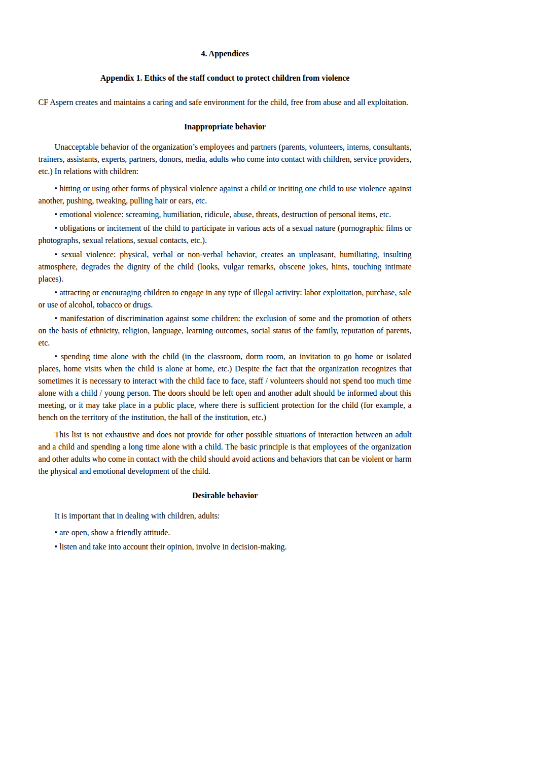4. Appendices
Appendix 1. Ethics of the staff conduct to protect children from violence
CF Aspern creates and maintains a caring and safe environment for the child, free from abuse and all exploitation.
Inappropriate behavior
Unacceptable behavior of the organization’s employees and partners (parents, volunteers, interns, consultants, trainers, assistants, experts, partners, donors, media, adults who come into contact with children, service providers, etc.) In relations with children:
hitting or using other forms of physical violence against a child or inciting one child to use violence against another, pushing, tweaking, pulling hair or ears, etc.
emotional violence: screaming, humiliation, ridicule, abuse, threats, destruction of personal items, etc.
obligations or incitement of the child to participate in various acts of a sexual nature (pornographic films or photographs, sexual relations, sexual contacts, etc.).
sexual violence: physical, verbal or non-verbal behavior, creates an unpleasant, humiliating, insulting atmosphere, degrades the dignity of the child (looks, vulgar remarks, obscene jokes, hints, touching intimate places).
attracting or encouraging children to engage in any type of illegal activity: labor exploitation, purchase, sale or use of alcohol, tobacco or drugs.
manifestation of discrimination against some children: the exclusion of some and the promotion of others on the basis of ethnicity, religion, language, learning outcomes, social status of the family, reputation of parents, etc.
spending time alone with the child (in the classroom, dorm room, an invitation to go home or isolated places, home visits when the child is alone at home, etc.) Despite the fact that the organization recognizes that sometimes it is necessary to interact with the child face to face, staff / volunteers should not spend too much time alone with a child / young person. The doors should be left open and another adult should be informed about this meeting, or it may take place in a public place, where there is sufficient protection for the child (for example, a bench on the territory of the institution, the hall of the institution, etc.)
This list is not exhaustive and does not provide for other possible situations of interaction between an adult and a child and spending a long time alone with a child. The basic principle is that employees of the organization and other adults who come in contact with the child should avoid actions and behaviors that can be violent or harm the physical and emotional development of the child.
Desirable behavior
It is important that in dealing with children, adults:
are open, show a friendly attitude.
listen and take into account their opinion, involve in decision-making.